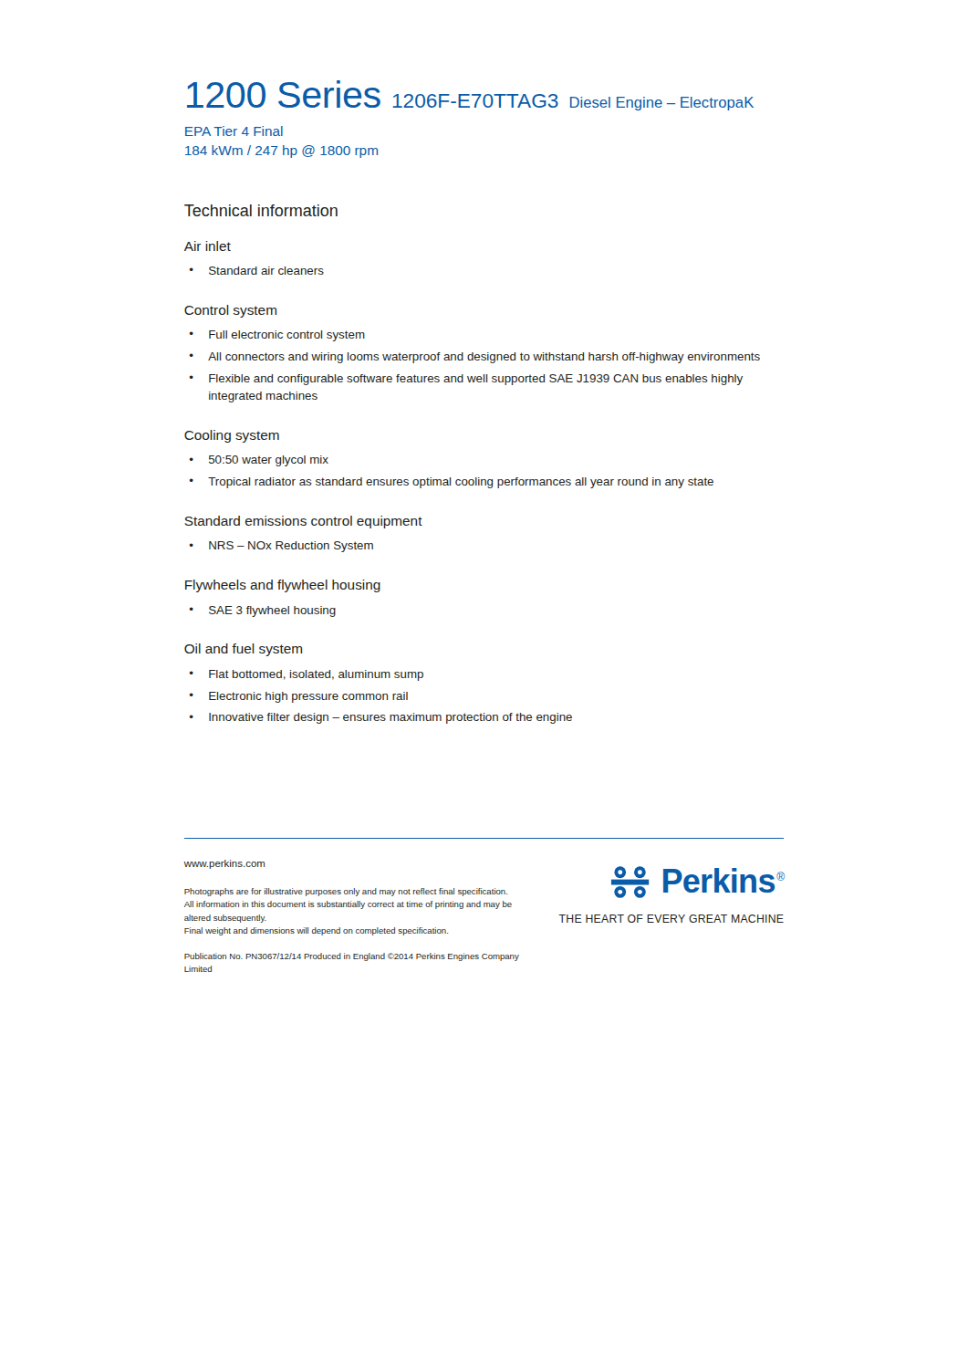1200 Series 1206F-E70TTAG3 Diesel Engine – ElectropaK
EPA Tier 4 Final
184 kWm / 247 hp @ 1800 rpm
Technical information
Air inlet
Standard air cleaners
Control system
Full electronic control system
All connectors and wiring looms waterproof and designed to withstand harsh off-highway environments
Flexible and configurable software features and well supported SAE J1939 CAN bus enables highly integrated machines
Cooling system
50:50 water glycol mix
Tropical radiator as standard ensures optimal cooling performances all year round in any state
Standard emissions control equipment
NRS – NOx Reduction System
Flywheels and flywheel housing
SAE 3 flywheel housing
Oil and fuel system
Flat bottomed, isolated, aluminum sump
Electronic high pressure common rail
Innovative filter design – ensures maximum protection of the engine
www.perkins.com
Photographs are for illustrative purposes only and may not reflect final specification.
All information in this document is substantially correct at time of printing and may be altered subsequently.
Final weight and dimensions will depend on completed specification.
Publication No. PN3067/12/14 Produced in England ©2014 Perkins Engines Company Limited
Perkins®
THE HEART OF EVERY GREAT MACHINE